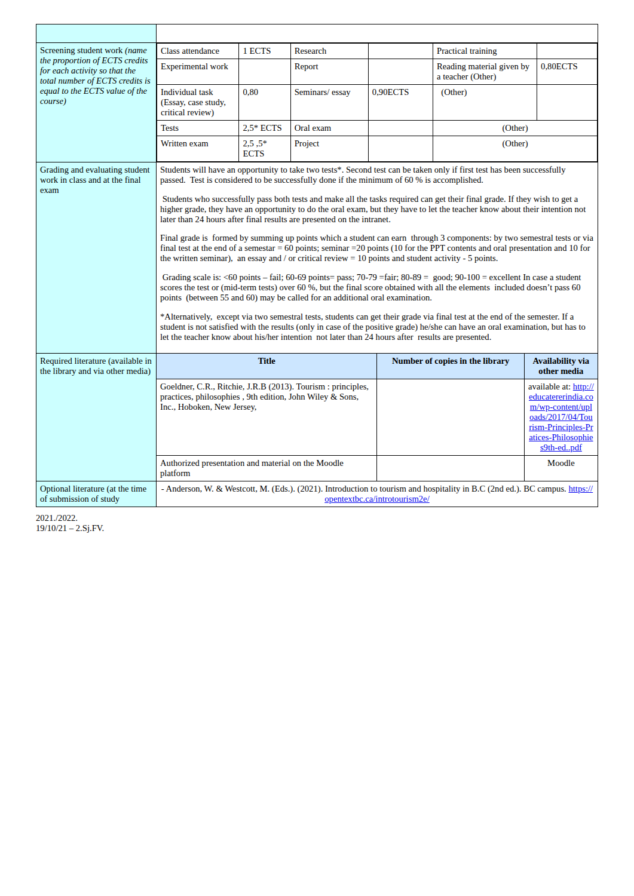| Screening student work (name the proportion of ECTS credits for each activity so that the total number of ECTS credits is equal to the ECTS value of the course) | / Class attendance / 1 ECTS / Research / / Practical training / / / Experimental work / / Report / / Reading material given by a teacher (Other) / 0,80ECTS / / Individual task (Essay, case study, critical review) / 0,80 / Seminars/ essay / 0,90ECTS / (Other) / / / Tests / 2,5* ECTS / Oral exam / / (Other) / / Written exam / 2,5 ,5* ECTS / Project / / (Other) / |
| Grading and evaluating student work in class and at the final exam | Students will have an opportunity to take two tests*. Second test can be taken only if first test has been successfully passed. Test is considered to be successfully done if the minimum of 60 % is accomplished. Students who successfully pass both tests and make all the tasks required can get their final grade. If they wish to get a higher grade, they have an opportunity to do the oral exam, but they have to let the teacher know about their intention not later than 24 hours after final results are presented on the intranet. Final grade is formed by summing up points which a student can earn through 3 components: by two semestral tests or via final test at the end of a semestar = 60 points; seminar =20 points (10 for the PPT contents and oral presentation and 10 for the written seminar), an essay and / or critical review = 10 points and student activity - 5 points. Grading scale is: <60 points – fail; 60-69 points= pass; 70-79 =fair; 80-89 = good; 90-100 = excellent In case a student scores the test or (mid-term tests) over 60 %, but the final score obtained with all the elements included doesn’t pass 60 points (between 55 and 60) may be called for an additional oral examination. *Alternatively, except via two semestral tests, students can get their grade via final test at the end of the semester. If a student is not satisfied with the results (only in case of the positive grade) he/she can have an oral examination, but has to let the teacher know about his/her intention not later than 24 hours after results are presented. |
| Required literature (available in the library and via other media) | Title | Number of copies in the library | Availability via other media |
| Goeldner, C.R., Ritchie, J.R.B (2013). Tourism : principles, practices, philosophies , 9th edition, John Wiley & Sons, Inc., Hoboken, New Jersey, | | available at: http://educatererindia.com/wp-content/uploads/2017/04/Tourism-Principles-Pratices-Philosophies9th-ed..pdf |
| Authorized presentation and material on the Moodle platform | | Moodle |
| Optional literature (at the time of submission of study | Anderson, W. & Westcott, M. (Eds.). (2021). Introduction to tourism and hospitality in B.C (2nd ed.). BC campus. https://opentextbc.ca/introtourism2e/ |
2021./2022.
19/10/21 – 2.Sj.FV.